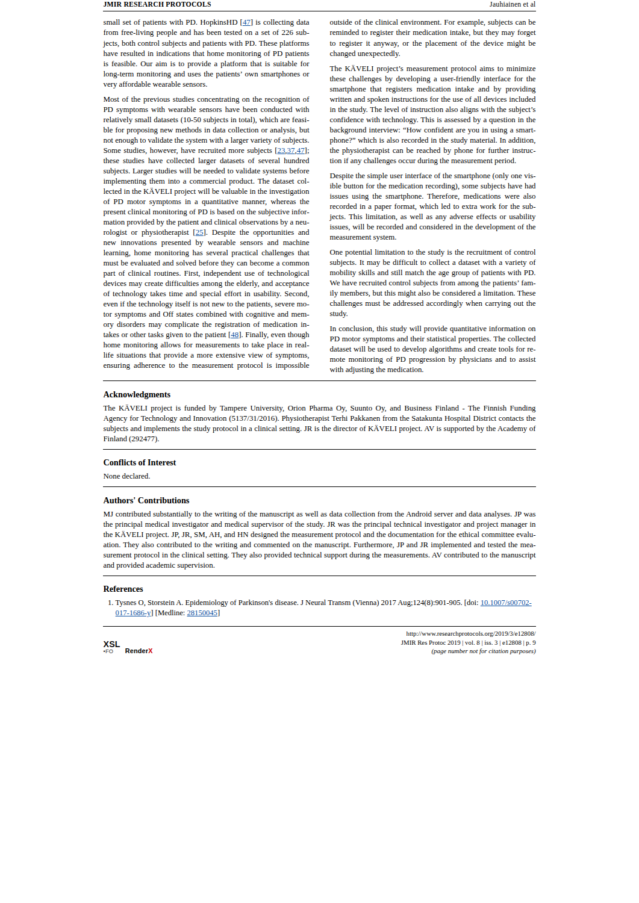JMIR Research Protocols Jauhiainen et al
small set of patients with PD. HopkinsHD [47] is collecting data from free-living people and has been tested on a set of 226 subjects, both control subjects and patients with PD. These platforms have resulted in indications that home monitoring of PD patients is feasible. Our aim is to provide a platform that is suitable for long-term monitoring and uses the patients’ own smartphones or very affordable wearable sensors.
Most of the previous studies concentrating on the recognition of PD symptoms with wearable sensors have been conducted with relatively small datasets (10-50 subjects in total), which are feasible for proposing new methods in data collection or analysis, but not enough to validate the system with a larger variety of subjects. Some studies, however, have recruited more subjects [23,37,47]; these studies have collected larger datasets of several hundred subjects. Larger studies will be needed to validate systems before implementing them into a commercial product. The dataset collected in the KÄVELI project will be valuable in the investigation of PD motor symptoms in a quantitative manner, whereas the present clinical monitoring of PD is based on the subjective information provided by the patient and clinical observations by a neurologist or physiotherapist [25]. Despite the opportunities and new innovations presented by wearable sensors and machine learning, home monitoring has several practical challenges that must be evaluated and solved before they can become a common part of clinical routines. First, independent use of technological devices may create difficulties among the elderly, and acceptance of technology takes time and special effort in usability. Second, even if the technology itself is not new to the patients, severe motor symptoms and Off states combined with cognitive and memory disorders may complicate the registration of medication intakes or other tasks given to the patient [48]. Finally, even though home monitoring allows for measurements to take place in real-life situations that provide a more extensive view of symptoms, ensuring adherence to the measurement protocol is impossible outside of the clinical environment. For example, subjects can be reminded to register their medication intake, but they may forget to register it anyway, or the placement of the device might be changed unexpectedly.
The KÄVELI project’s measurement protocol aims to minimize these challenges by developing a user-friendly interface for the smartphone that registers medication intake and by providing written and spoken instructions for the use of all devices included in the study. The level of instruction also aligns with the subject’s confidence with technology. This is assessed by a question in the background interview: “How confident are you in using a smartphone?” which is also recorded in the study material. In addition, the physiotherapist can be reached by phone for further instruction if any challenges occur during the measurement period.
Despite the simple user interface of the smartphone (only one visible button for the medication recording), some subjects have had issues using the smartphone. Therefore, medications were also recorded in a paper format, which led to extra work for the subjects. This limitation, as well as any adverse effects or usability issues, will be recorded and considered in the development of the measurement system.
One potential limitation to the study is the recruitment of control subjects. It may be difficult to collect a dataset with a variety of mobility skills and still match the age group of patients with PD. We have recruited control subjects from among the patients’ family members, but this might also be considered a limitation. These challenges must be addressed accordingly when carrying out the study.
In conclusion, this study will provide quantitative information on PD motor symptoms and their statistical properties. The collected dataset will be used to develop algorithms and create tools for remote monitoring of PD progression by physicians and to assist with adjusting the medication.
Acknowledgments
The KÄVELI project is funded by Tampere University, Orion Pharma Oy, Suunto Oy, and Business Finland - The Finnish Funding Agency for Technology and Innovation (5137/31/2016). Physiotherapist Terhi Pakkanen from the Satakunta Hospital District contacts the subjects and implements the study protocol in a clinical setting. JR is the director of KÄVELI project. AV is supported by the Academy of Finland (292477).
Conflicts of Interest
None declared.
Authors' Contributions
MJ contributed substantially to the writing of the manuscript as well as data collection from the Android server and data analyses. JP was the principal medical investigator and medical supervisor of the study. JR was the principal technical investigator and project manager in the KÄVELI project. JP, JR, SM, AH, and HN designed the measurement protocol and the documentation for the ethical committee evaluation. They also contributed to the writing and commented on the manuscript. Furthermore, JP and JR implemented and tested the measurement protocol in the clinical setting. They also provided technical support during the measurements. AV contributed to the manuscript and provided academic supervision.
References
Tysnes O, Storstein A. Epidemiology of Parkinson's disease. J Neural Transm (Vienna) 2017 Aug;124(8):901-905. [doi: 10.1007/s00702-017-1686-y] [Medline: 28150045]
XSL•FO
RenderX
http://www.researchprotocols.org/2019/3/e12808/
JMIR Res Protoc 2019 | vol. 8 | iss. 3 | e12808 | p. 9
(page number not for citation purposes)